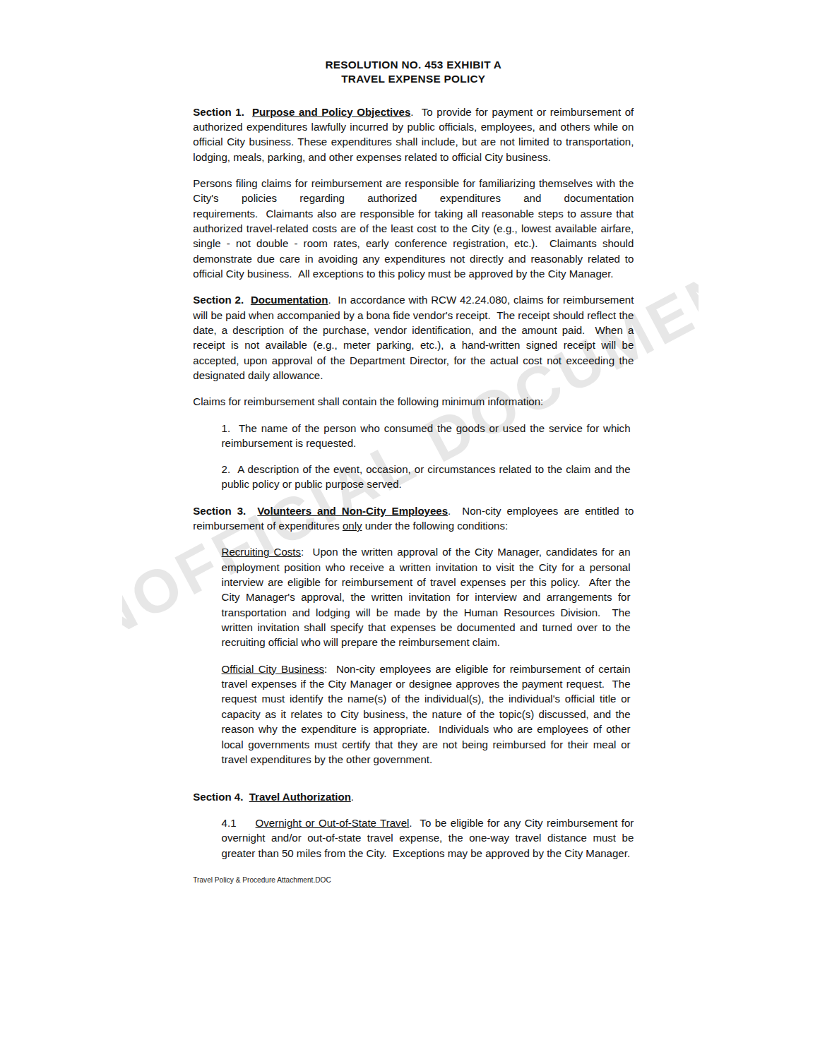UNOFFICIAL DOCUMENT
RESOLUTION NO. 453 EXHIBIT A
TRAVEL EXPENSE POLICY
Section 1. Purpose and Policy Objectives. To provide for payment or reimbursement of authorized expenditures lawfully incurred by public officials, employees, and others while on official City business. These expenditures shall include, but are not limited to transportation, lodging, meals, parking, and other expenses related to official City business.
Persons filing claims for reimbursement are responsible for familiarizing themselves with the City's policies regarding authorized expenditures and documentation requirements. Claimants also are responsible for taking all reasonable steps to assure that authorized travel-related costs are of the least cost to the City (e.g., lowest available airfare, single - not double - room rates, early conference registration, etc.). Claimants should demonstrate due care in avoiding any expenditures not directly and reasonably related to official City business. All exceptions to this policy must be approved by the City Manager.
Section 2. Documentation. In accordance with RCW 42.24.080, claims for reimbursement will be paid when accompanied by a bona fide vendor's receipt. The receipt should reflect the date, a description of the purchase, vendor identification, and the amount paid. When a receipt is not available (e.g., meter parking, etc.), a hand-written signed receipt will be accepted, upon approval of the Department Director, for the actual cost not exceeding the designated daily allowance.
Claims for reimbursement shall contain the following minimum information:
1. The name of the person who consumed the goods or used the service for which reimbursement is requested.
2. A description of the event, occasion, or circumstances related to the claim and the public policy or public purpose served.
Section 3. Volunteers and Non-City Employees. Non-city employees are entitled to reimbursement of expenditures only under the following conditions:
Recruiting Costs: Upon the written approval of the City Manager, candidates for an employment position who receive a written invitation to visit the City for a personal interview are eligible for reimbursement of travel expenses per this policy. After the City Manager's approval, the written invitation for interview and arrangements for transportation and lodging will be made by the Human Resources Division. The written invitation shall specify that expenses be documented and turned over to the recruiting official who will prepare the reimbursement claim.
Official City Business: Non-city employees are eligible for reimbursement of certain travel expenses if the City Manager or designee approves the payment request. The request must identify the name(s) of the individual(s), the individual's official title or capacity as it relates to City business, the nature of the topic(s) discussed, and the reason why the expenditure is appropriate. Individuals who are employees of other local governments must certify that they are not being reimbursed for their meal or travel expenditures by the other government.
Section 4. Travel Authorization.
4.1 Overnight or Out-of-State Travel. To be eligible for any City reimbursement for overnight and/or out-of-state travel expense, the one-way travel distance must be greater than 50 miles from the City. Exceptions may be approved by the City Manager.
Travel Policy & Procedure Attachment.DOC